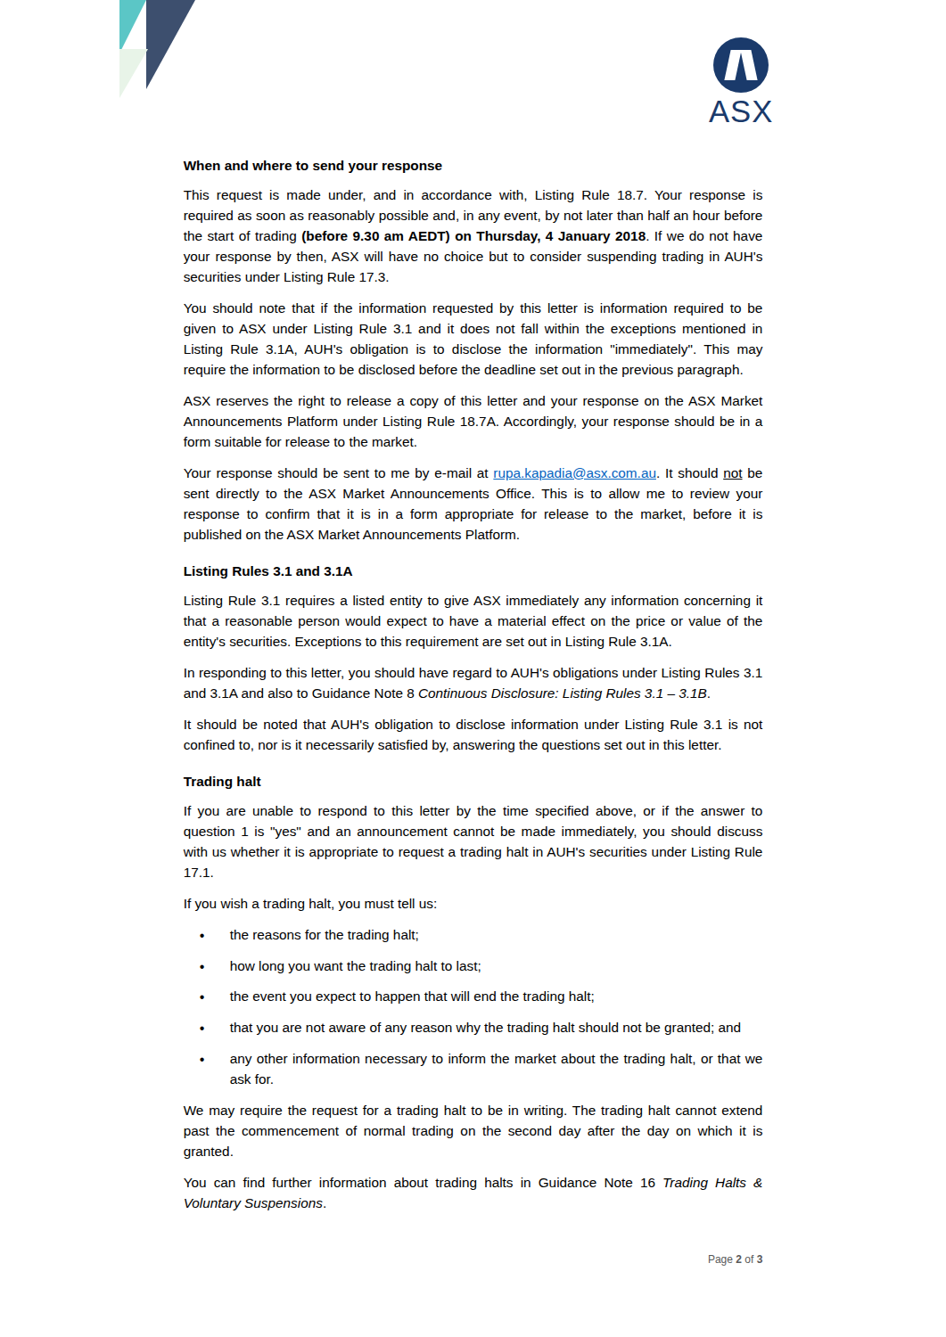ASX
When and where to send your response
This request is made under, and in accordance with, Listing Rule 18.7. Your response is required as soon as reasonably possible and, in any event, by not later than half an hour before the start of trading (before 9.30 am AEDT) on Thursday, 4 January 2018. If we do not have your response by then, ASX will have no choice but to consider suspending trading in AUH's securities under Listing Rule 17.3.
You should note that if the information requested by this letter is information required to be given to ASX under Listing Rule 3.1 and it does not fall within the exceptions mentioned in Listing Rule 3.1A, AUH's obligation is to disclose the information "immediately". This may require the information to be disclosed before the deadline set out in the previous paragraph.
ASX reserves the right to release a copy of this letter and your response on the ASX Market Announcements Platform under Listing Rule 18.7A. Accordingly, your response should be in a form suitable for release to the market.
Your response should be sent to me by e-mail at rupa.kapadia@asx.com.au. It should not be sent directly to the ASX Market Announcements Office. This is to allow me to review your response to confirm that it is in a form appropriate for release to the market, before it is published on the ASX Market Announcements Platform.
Listing Rules 3.1 and 3.1A
Listing Rule 3.1 requires a listed entity to give ASX immediately any information concerning it that a reasonable person would expect to have a material effect on the price or value of the entity's securities. Exceptions to this requirement are set out in Listing Rule 3.1A.
In responding to this letter, you should have regard to AUH's obligations under Listing Rules 3.1 and 3.1A and also to Guidance Note 8 Continuous Disclosure: Listing Rules 3.1 – 3.1B.
It should be noted that AUH's obligation to disclose information under Listing Rule 3.1 is not confined to, nor is it necessarily satisfied by, answering the questions set out in this letter.
Trading halt
If you are unable to respond to this letter by the time specified above, or if the answer to question 1 is "yes" and an announcement cannot be made immediately, you should discuss with us whether it is appropriate to request a trading halt in AUH's securities under Listing Rule 17.1.
If you wish a trading halt, you must tell us:
the reasons for the trading halt;
how long you want the trading halt to last;
the event you expect to happen that will end the trading halt;
that you are not aware of any reason why the trading halt should not be granted; and
any other information necessary to inform the market about the trading halt, or that we ask for.
We may require the request for a trading halt to be in writing. The trading halt cannot extend past the commencement of normal trading on the second day after the day on which it is granted.
You can find further information about trading halts in Guidance Note 16 Trading Halts & Voluntary Suspensions.
Page 2 of 3